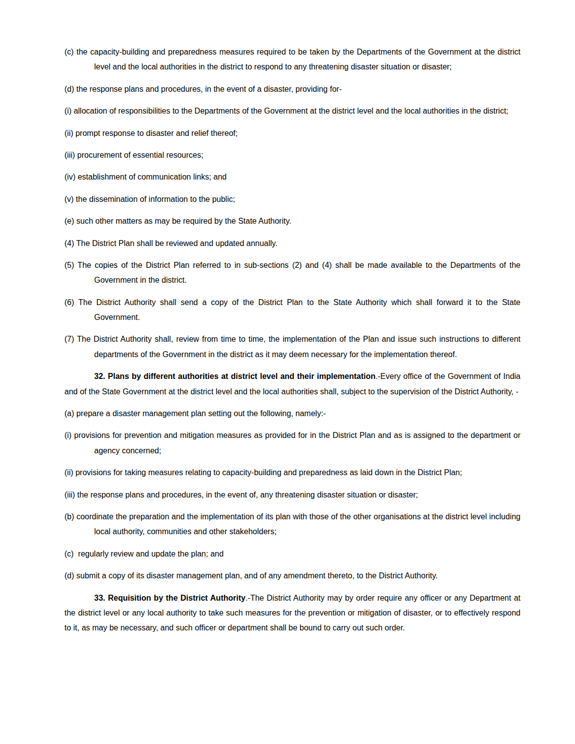(c) the capacity-building and preparedness measures required to be taken by the Departments of the Government at the district level and the local authorities in the district to respond to any threatening disaster situation or disaster;
(d) the response plans and procedures, in the event of a disaster, providing for-
(i) allocation of responsibilities to the Departments of the Government at the district level and the local authorities in the district;
(ii) prompt response to disaster and relief thereof;
(iii) procurement of essential resources;
(iv) establishment of communication links; and
(v) the dissemination of information to the public;
(e) such other matters as may be required by the State Authority.
(4) The District Plan shall be reviewed and updated annually.
(5) The copies of the District Plan referred to in sub-sections (2) and (4) shall be made available to the Departments of the Government in the district.
(6) The District Authority shall send a copy of the District Plan to the State Authority which shall forward it to the State Government.
(7) The District Authority shall, review from time to time, the implementation of the Plan and issue such instructions to different departments of the Government in the district as it may deem necessary for the implementation thereof.
32. Plans by different authorities at district level and their implementation.-Every office of the Government of India and of the State Government at the district level and the local authorities shall, subject to the supervision of the District Authority, -
(a) prepare a disaster management plan setting out the following, namely:-
(i) provisions for prevention and mitigation measures as provided for in the District Plan and as is assigned to the department or agency concerned;
(ii) provisions for taking measures relating to capacity-building and preparedness as laid down in the District Plan;
(iii) the response plans and procedures, in the event of, any threatening disaster situation or disaster;
(b) coordinate the preparation and the implementation of its plan with those of the other organisations at the district level including local authority, communities and other stakeholders;
(c) regularly review and update the plan; and
(d) submit a copy of its disaster management plan, and of any amendment thereto, to the District Authority.
33. Requisition by the District Authority.-The District Authority may by order require any officer or any Department at the district level or any local authority to take such measures for the prevention or mitigation of disaster, or to effectively respond to it, as may be necessary, and such officer or department shall be bound to carry out such order.